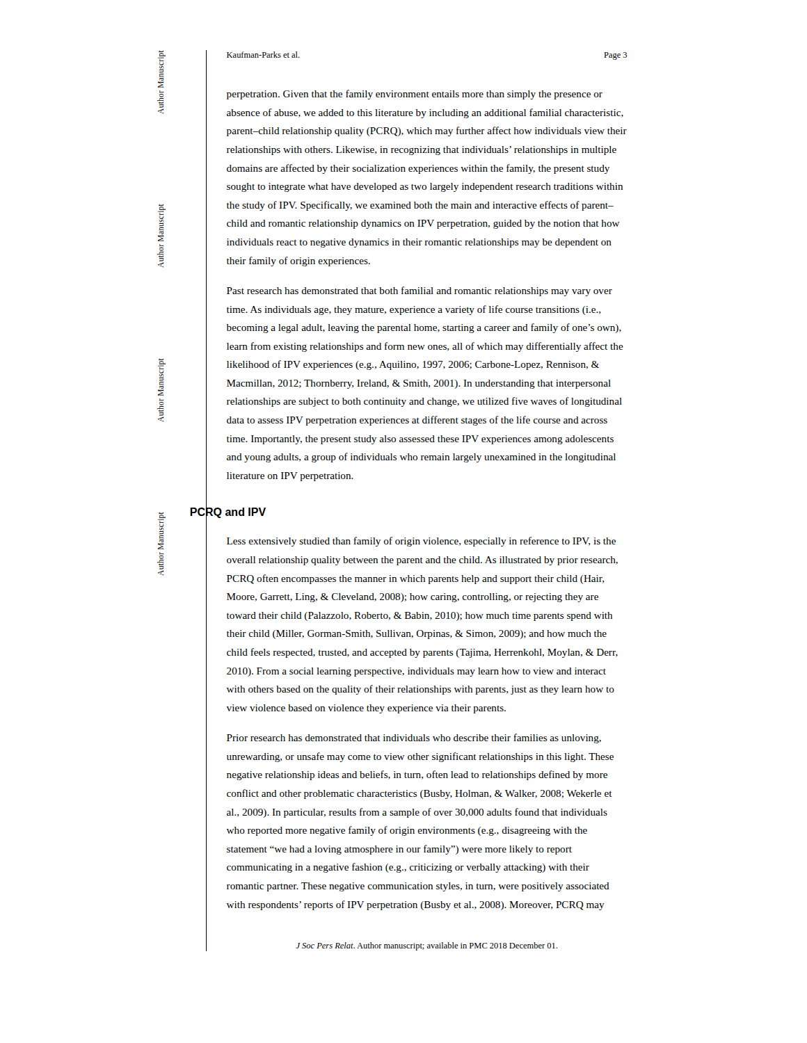Author Manuscript Author Manuscript Author Manuscript Author Manuscript
Kaufman-Parks et al. Page 3
perpetration. Given that the family environment entails more than simply the presence or absence of abuse, we added to this literature by including an additional familial characteristic, parent–child relationship quality (PCRQ), which may further affect how individuals view their relationships with others. Likewise, in recognizing that individuals’ relationships in multiple domains are affected by their socialization experiences within the family, the present study sought to integrate what have developed as two largely independent research traditions within the study of IPV. Specifically, we examined both the main and interactive effects of parent–child and romantic relationship dynamics on IPV perpetration, guided by the notion that how individuals react to negative dynamics in their romantic relationships may be dependent on their family of origin experiences.
Past research has demonstrated that both familial and romantic relationships may vary over time. As individuals age, they mature, experience a variety of life course transitions (i.e., becoming a legal adult, leaving the parental home, starting a career and family of one’s own), learn from existing relationships and form new ones, all of which may differentially affect the likelihood of IPV experiences (e.g., Aquilino, 1997, 2006; Carbone-Lopez, Rennison, & Macmillan, 2012; Thornberry, Ireland, & Smith, 2001). In understanding that interpersonal relationships are subject to both continuity and change, we utilized five waves of longitudinal data to assess IPV perpetration experiences at different stages of the life course and across time. Importantly, the present study also assessed these IPV experiences among adolescents and young adults, a group of individuals who remain largely unexamined in the longitudinal literature on IPV perpetration.
PCRQ and IPV
Less extensively studied than family of origin violence, especially in reference to IPV, is the overall relationship quality between the parent and the child. As illustrated by prior research, PCRQ often encompasses the manner in which parents help and support their child (Hair, Moore, Garrett, Ling, & Cleveland, 2008); how caring, controlling, or rejecting they are toward their child (Palazzolo, Roberto, & Babin, 2010); how much time parents spend with their child (Miller, Gorman-Smith, Sullivan, Orpinas, & Simon, 2009); and how much the child feels respected, trusted, and accepted by parents (Tajima, Herrenkohl, Moylan, & Derr, 2010). From a social learning perspective, individuals may learn how to view and interact with others based on the quality of their relationships with parents, just as they learn how to view violence based on violence they experience via their parents.
Prior research has demonstrated that individuals who describe their families as unloving, unrewarding, or unsafe may come to view other significant relationships in this light. These negative relationship ideas and beliefs, in turn, often lead to relationships defined by more conflict and other problematic characteristics (Busby, Holman, & Walker, 2008; Wekerle et al., 2009). In particular, results from a sample of over 30,000 adults found that individuals who reported more negative family of origin environments (e.g., disagreeing with the statement “we had a loving atmosphere in our family”) were more likely to report communicating in a negative fashion (e.g., criticizing or verbally attacking) with their romantic partner. These negative communication styles, in turn, were positively associated with respondents’ reports of IPV perpetration (Busby et al., 2008). Moreover, PCRQ may
J Soc Pers Relat. Author manuscript; available in PMC 2018 December 01.